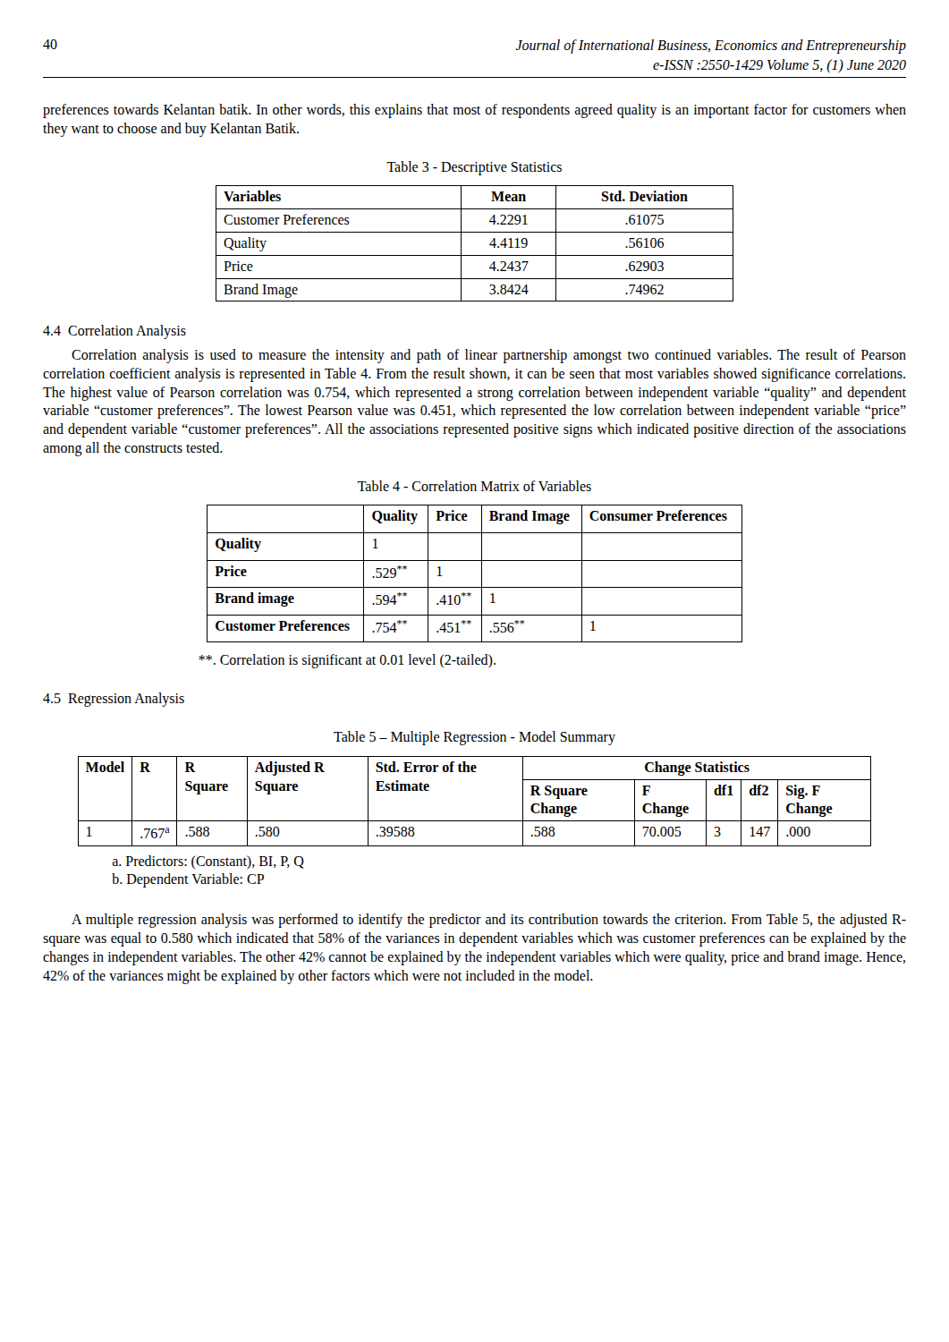40
Journal of International Business, Economics and Entrepreneurship
e-ISSN :2550-1429 Volume 5, (1) June 2020
preferences towards Kelantan batik. In other words, this explains that most of respondents agreed quality is an important factor for customers when they want to choose and buy Kelantan Batik.
Table 3 - Descriptive Statistics
| Variables | Mean | Std. Deviation |
| --- | --- | --- |
| Customer Preferences | 4.2291 | .61075 |
| Quality | 4.4119 | .56106 |
| Price | 4.2437 | .62903 |
| Brand Image | 3.8424 | .74962 |
4.4 Correlation Analysis
Correlation analysis is used to measure the intensity and path of linear partnership amongst two continued variables. The result of Pearson correlation coefficient analysis is represented in Table 4. From the result shown, it can be seen that most variables showed significance correlations. The highest value of Pearson correlation was 0.754, which represented a strong correlation between independent variable “quality” and dependent variable “customer preferences”. The lowest Pearson value was 0.451, which represented the low correlation between independent variable “price” and dependent variable “customer preferences”. All the associations represented positive signs which indicated positive direction of the associations among all the constructs tested.
Table 4 - Correlation Matrix of Variables
| | Quality | Price | Brand Image | Consumer Preferences |
| --- | --- | --- | --- | --- |
| Quality | 1 | | | |
| Price | .529 ** | 1 | | |
| Brand image | .594 ** | .410 ** | 1 | |
| Customer Preferences | .754 ** | .451 ** | .556 ** | 1 |
**. Correlation is significant at 0.01 level (2-tailed).
4.5 Regression Analysis
Table 5 – Multiple Regression - Model Summary
| Model | R | R Square | Adjusted R Square | Std. Error of the Estimate | Change Statistics |
| --- | --- | --- | --- | --- | --- |
| R Square Change | F Change | df1 | df2 | Sig. F Change |
| 1 | .767 a | .588 | .580 | .39588 | .588 | 70.005 | 3 | 147 | .000 |
a. Predictors: (Constant), BI, P, Q
b. Dependent Variable: CP
A multiple regression analysis was performed to identify the predictor and its contribution towards the criterion. From Table 5, the adjusted R-square was equal to 0.580 which indicated that 58% of the variances in dependent variables which was customer preferences can be explained by the changes in independent variables. The other 42% cannot be explained by the independent variables which were quality, price and brand image. Hence, 42% of the variances might be explained by other factors which were not included in the model.